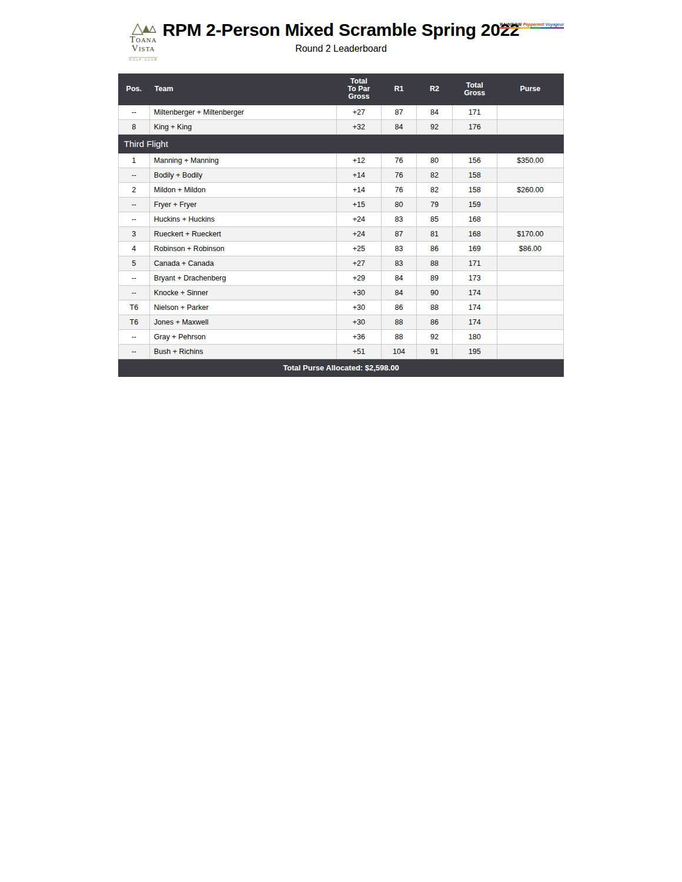△▴▵
TOANA
VISTA
GOLF CLUB
RAINBOW Peppermill Voyageur
RPM 2-Person Mixed Scramble Spring 2022
Round 2 Leaderboard
| -- | Miltenberger + Miltenberger | +27 | 87 | 84 | 171 | |
| 8 | King + King | +32 | 84 | 92 | 176 | |
| Third Flight |
| Pos. | Team | Total To Par Gross | R1 | R2 | Total Gross | Purse |
| 1 | Manning + Manning | +12 | 76 | 80 | 156 | $350.00 |
| -- | Bodily + Bodily | +14 | 76 | 82 | 158 | |
| 2 | Mildon + Mildon | +14 | 76 | 82 | 158 | $260.00 |
| -- | Fryer + Fryer | +15 | 80 | 79 | 159 | |
| -- | Huckins + Huckins | +24 | 83 | 85 | 168 | |
| 3 | Rueckert + Rueckert | +24 | 87 | 81 | 168 | $170.00 |
| 4 | Robinson + Robinson | +25 | 83 | 86 | 169 | $86.00 |
| 5 | Canada + Canada | +27 | 83 | 88 | 171 | |
| -- | Bryant + Drachenberg | +29 | 84 | 89 | 173 | |
| -- | Knocke + Sinner | +30 | 84 | 90 | 174 | |
| T6 | Nielson + Parker | +30 | 86 | 88 | 174 | |
| T6 | Jones + Maxwell | +30 | 88 | 86 | 174 | |
| -- | Gray + Pehrson | +36 | 88 | 92 | 180 | |
| -- | Bush + Richins | +51 | 104 | 91 | 195 | |
| Total Purse Allocated: $2,598.00 |